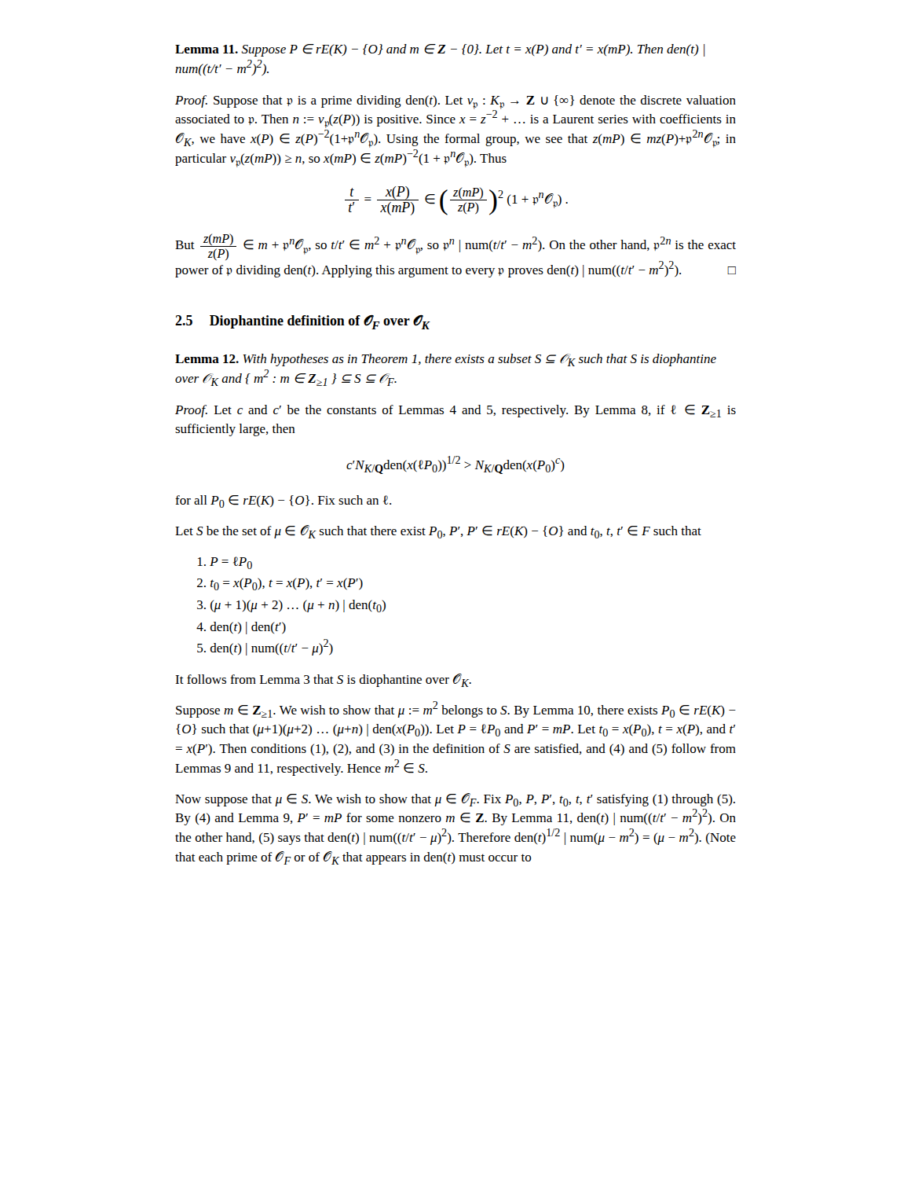Lemma 11. Suppose P ∈ rE(K) − {O} and m ∈ Z − {0}. Let t = x(P) and t′ = x(mP). Then den(t) | num((t/t′ − m2)2).
Proof. Suppose that 𝔭 is a prime dividing den(t). Let v𝔭 : K𝔭 → Z ∪ {∞} denote the discrete valuation associated to 𝔭. Then n := v𝔭(z(P)) is positive. Since x = z−2 + … is a Laurent series with coefficients in 𝒪K, we have x(P) ∈ z(P)−2(1+𝔭n𝒪𝔭). Using the formal group, we see that z(mP) ∈ mz(P)+𝔭2n𝒪𝔭; in particular v𝔭(z(mP)) ≥ n, so x(mP) ∈ z(mP)−2(1 + 𝔭n𝒪𝔭). Thus
tt′ = x(P) x(mP) ∈ (z(mP) z(P))2 (1 + 𝔭n𝒪𝔭) .
But z(mP) z(P) ∈ m + 𝔭n𝒪𝔭, so t/t′ ∈ m2 + 𝔭n𝒪𝔭, so 𝔭n | num(t/t′ − m2). On the other hand, 𝔭2n is the exact power of 𝔭 dividing den(t). Applying this argument to every 𝔭 proves den(t) | num((t/t′ − m2)2). □
2.5 Diophantine definition of 𝒪F over 𝒪K
Lemma 12. With hypotheses as in Theorem 1, there exists a subset S ⊆ 𝒪K such that S is diophantine over 𝒪K and { m2 : m ∈ Z≥1 } ⊆ S ⊆ 𝒪F.
Proof. Let c and c′ be the constants of Lemmas 4 and 5, respectively. By Lemma 8, if ℓ ∈ Z≥1 is sufficiently large, then
c′NK/Qden(x(ℓP0))1/2 > NK/Qden(x(P0)c)
for all P0 ∈ rE(K) − {O}. Fix such an ℓ.
Let S be the set of μ ∈ 𝒪K such that there exist P0, P′, P′ ∈ rE(K) − {O} and t0, t, t′ ∈ F such that
P = ℓP0
t0 = x(P0), t = x(P), t′ = x(P′)
(μ + 1)(μ + 2) … (μ + n) | den(t0)
den(t) | den(t′)
den(t) | num((t/t′ − μ)2)
It follows from Lemma 3 that S is diophantine over 𝒪K.
Suppose m ∈ Z≥1. We wish to show that μ := m2 belongs to S. By Lemma 10, there exists P0 ∈ rE(K) − {O} such that (μ+1)(μ+2) … (μ+n) | den(x(P0)). Let P = ℓP0 and P′ = mP. Let t0 = x(P0), t = x(P), and t′ = x(P′). Then conditions (1), (2), and (3) in the definition of S are satisfied, and (4) and (5) follow from Lemmas 9 and 11, respectively. Hence m2 ∈ S.
Now suppose that μ ∈ S. We wish to show that μ ∈ 𝒪F. Fix P0, P, P′, t0, t, t′ satisfying (1) through (5). By (4) and Lemma 9, P′ = mP for some nonzero m ∈ Z. By Lemma 11, den(t) | num((t/t′ − m2)2). On the other hand, (5) says that den(t) | num((t/t′ − μ)2). Therefore den(t)1/2 | num(μ − m2) = (μ − m2). (Note that each prime of 𝒪F or of 𝒪K that appears in den(t) must occur to